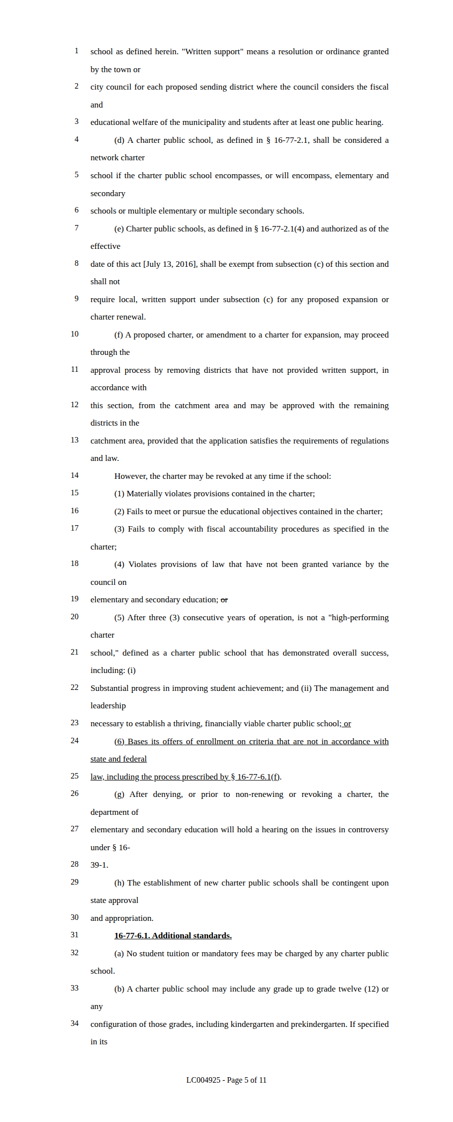school as defined herein. "Written support" means a resolution or ordinance granted by the town or
city council for each proposed sending district where the council considers the fiscal and
educational welfare of the municipality and students after at least one public hearing.
(d) A charter public school, as defined in § 16-77-2.1, shall be considered a network charter
school if the charter public school encompasses, or will encompass, elementary and secondary
schools or multiple elementary or multiple secondary schools.
(e) Charter public schools, as defined in § 16-77-2.1(4) and authorized as of the effective
date of this act [July 13, 2016], shall be exempt from subsection (c) of this section and shall not
require local, written support under subsection (c) for any proposed expansion or charter renewal.
(f) A proposed charter, or amendment to a charter for expansion, may proceed through the
approval process by removing districts that have not provided written support, in accordance with
this section, from the catchment area and may be approved with the remaining districts in the
catchment area, provided that the application satisfies the requirements of regulations and law.
However, the charter may be revoked at any time if the school:
(1) Materially violates provisions contained in the charter;
(2) Fails to meet or pursue the educational objectives contained in the charter;
(3) Fails to comply with fiscal accountability procedures as specified in the charter;
(4) Violates provisions of law that have not been granted variance by the council on
elementary and secondary education; or
(5) After three (3) consecutive years of operation, is not a "high-performing charter
school," defined as a charter public school that has demonstrated overall success, including: (i)
Substantial progress in improving student achievement; and (ii) The management and leadership
necessary to establish a thriving, financially viable charter public school; or
(6) Bases its offers of enrollment on criteria that are not in accordance with state and federal
law, including the process prescribed by § 16-77-6.1(f).
(g) After denying, or prior to non-renewing or revoking a charter, the department of
elementary and secondary education will hold a hearing on the issues in controversy under § 16-
39-1.
(h) The establishment of new charter public schools shall be contingent upon state approval
and appropriation.
16-77-6.1. Additional standards.
(a) No student tuition or mandatory fees may be charged by any charter public school.
(b) A charter public school may include any grade up to grade twelve (12) or any
configuration of those grades, including kindergarten and prekindergarten. If specified in its
LC004925 - Page 5 of 11